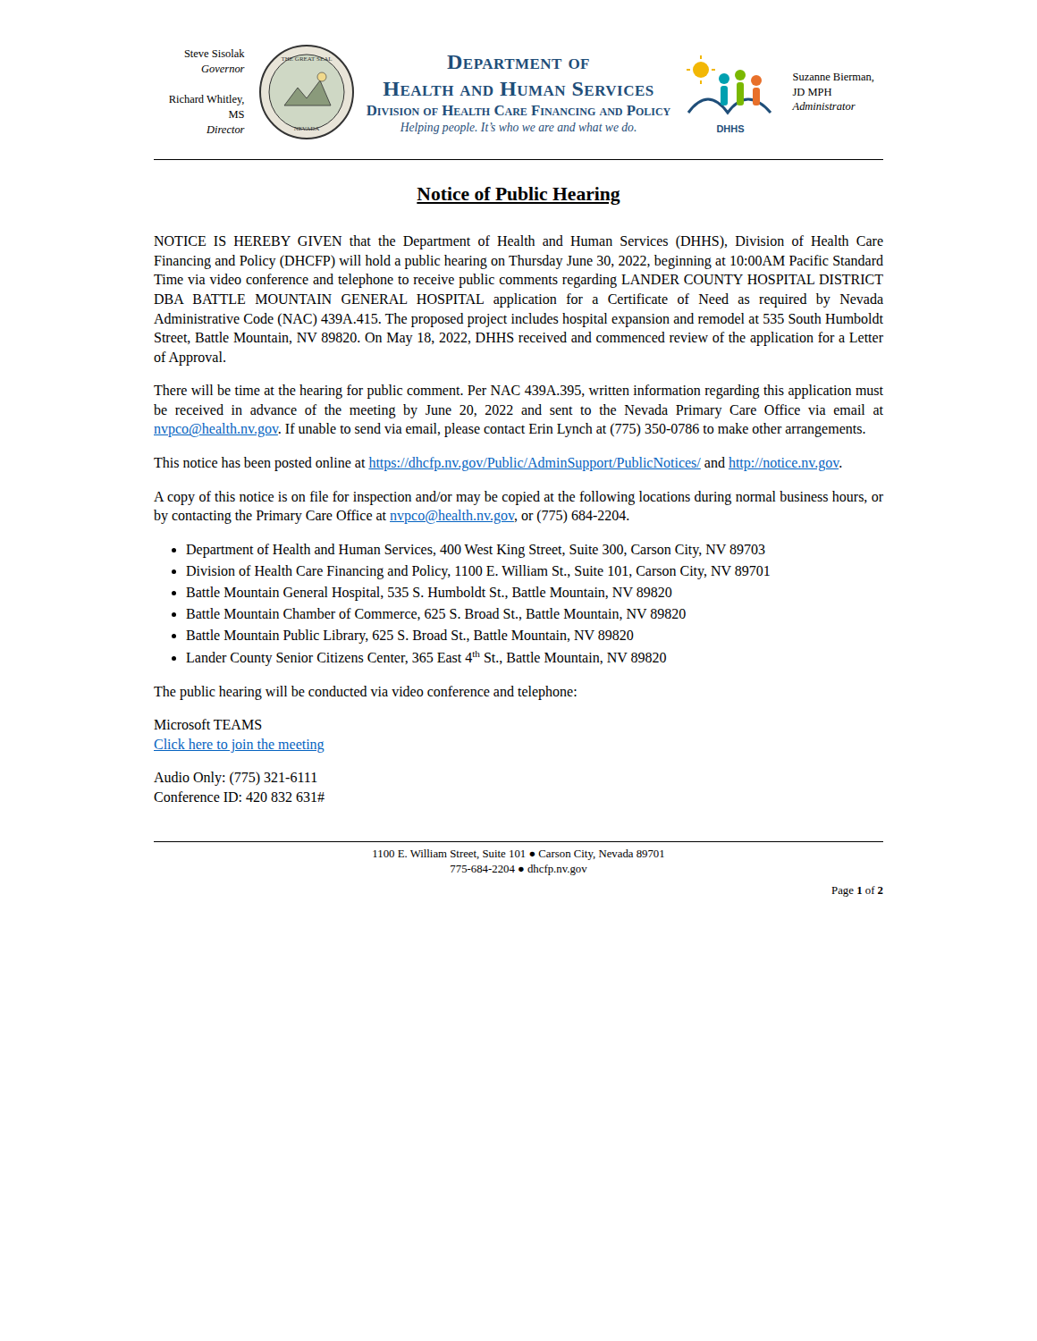Steve Sisolak
Governor
Richard Whitley, MS
Director
Department of
Health and Human Services
Division of Health Care Financing and Policy
Helping people. It’s who we are and what we do.
Suzanne Bierman,
JD MPH
Administrator
Notice of Public Hearing
NOTICE IS HEREBY GIVEN that the Department of Health and Human Services (DHHS), Division of Health Care Financing and Policy (DHCFP) will hold a public hearing on Thursday June 30, 2022, beginning at 10:00AM Pacific Standard Time via video conference and telephone to receive public comments regarding LANDER COUNTY HOSPITAL DISTRICT DBA BATTLE MOUNTAIN GENERAL HOSPITAL application for a Certificate of Need as required by Nevada Administrative Code (NAC) 439A.415. The proposed project includes hospital expansion and remodel at 535 South Humboldt Street, Battle Mountain, NV 89820. On May 18, 2022, DHHS received and commenced review of the application for a Letter of Approval.
There will be time at the hearing for public comment. Per NAC 439A.395, written information regarding this application must be received in advance of the meeting by June 20, 2022 and sent to the Nevada Primary Care Office via email at nvpco@health.nv.gov. If unable to send via email, please contact Erin Lynch at (775) 350-0786 to make other arrangements.
This notice has been posted online at https://dhcfp.nv.gov/Public/AdminSupport/PublicNotices/ and http://notice.nv.gov.
A copy of this notice is on file for inspection and/or may be copied at the following locations during normal business hours, or by contacting the Primary Care Office at nvpco@health.nv.gov, or (775) 684-2204.
Department of Health and Human Services, 400 West King Street, Suite 300, Carson City, NV 89703
Division of Health Care Financing and Policy, 1100 E. William St., Suite 101, Carson City, NV 89701
Battle Mountain General Hospital, 535 S. Humboldt St., Battle Mountain, NV 89820
Battle Mountain Chamber of Commerce, 625 S. Broad St., Battle Mountain, NV 89820
Battle Mountain Public Library, 625 S. Broad St., Battle Mountain, NV 89820
Lander County Senior Citizens Center, 365 East 4th St., Battle Mountain, NV 89820
The public hearing will be conducted via video conference and telephone:
Microsoft TEAMS
Click here to join the meeting
Audio Only: (775) 321-6111
Conference ID: 420 832 631#
1100 E. William Street, Suite 101 ● Carson City, Nevada 89701
775-684-2204 ● dhcfp.nv.gov
Page 1 of 2